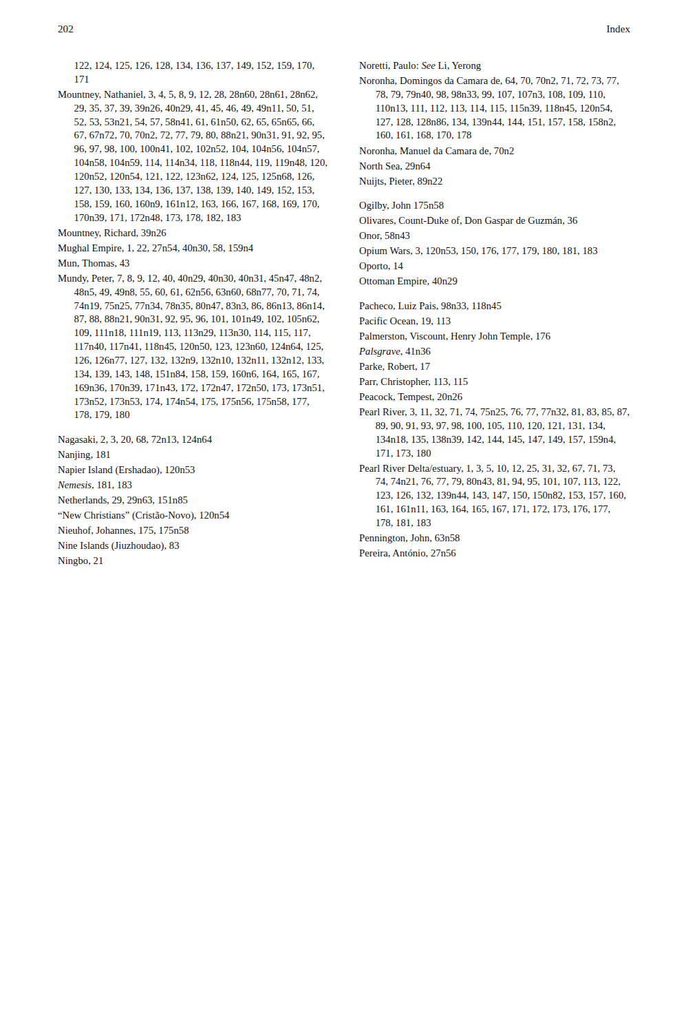202 Index
122, 124, 125, 126, 128, 134, 136, 137, 149, 152, 159, 170, 171
Mountney, Nathaniel, 3, 4, 5, 8, 9, 12, 28, 28n60, 28n61, 28n62, 29, 35, 37, 39, 39n26, 40n29, 41, 45, 46, 49, 49n11, 50, 51, 52, 53, 53n21, 54, 57, 58n41, 61, 61n50, 62, 65, 65n65, 66, 67, 67n72, 70, 70n2, 72, 77, 79, 80, 88n21, 90n31, 91, 92, 95, 96, 97, 98, 100, 100n41, 102, 102n52, 104, 104n56, 104n57, 104n58, 104n59, 114, 114n34, 118, 118n44, 119, 119n48, 120, 120n52, 120n54, 121, 122, 123n62, 124, 125, 125n68, 126, 127, 130, 133, 134, 136, 137, 138, 139, 140, 149, 152, 153, 158, 159, 160, 160n9, 161n12, 163, 166, 167, 168, 169, 170, 170n39, 171, 172n48, 173, 178, 182, 183
Mountney, Richard, 39n26
Mughal Empire, 1, 22, 27n54, 40n30, 58, 159n4
Mun, Thomas, 43
Mundy, Peter, 7, 8, 9, 12, 40, 40n29, 40n30, 40n31, 45n47, 48n2, 48n5, 49, 49n8, 55, 60, 61, 62n56, 63n60, 68n77, 70, 71, 74, 74n19, 75n25, 77n34, 78n35, 80n47, 83n3, 86, 86n13, 86n14, 87, 88, 88n21, 90n31, 92, 95, 96, 101, 101n49, 102, 105n62, 109, 111n18, 111n19, 113, 113n29, 113n30, 114, 115, 117, 117n40, 117n41, 118n45, 120n50, 123, 123n60, 124n64, 125, 126, 126n77, 127, 132, 132n9, 132n10, 132n11, 132n12, 133, 134, 139, 143, 148, 151n84, 158, 159, 160n6, 164, 165, 167, 169n36, 170n39, 171n43, 172, 172n47, 172n50, 173, 173n51, 173n52, 173n53, 174, 174n54, 175, 175n56, 175n58, 177, 178, 179, 180
Nagasaki, 2, 3, 20, 68, 72n13, 124n64
Nanjing, 181
Napier Island (Ershadao), 120n53
Nemesis, 181, 183
Netherlands, 29, 29n63, 151n85
“New Christians” (Cristão-Novo), 120n54
Nieuhof, Johannes, 175, 175n58
Nine Islands (Jiuzhoudao), 83
Ningbo, 21
Noretti, Paulo: See Li, Yerong
Noronha, Domingos da Camara de, 64, 70, 70n2, 71, 72, 73, 77, 78, 79, 79n40, 98, 98n33, 99, 107, 107n3, 108, 109, 110, 110n13, 111, 112, 113, 114, 115, 115n39, 118n45, 120n54, 127, 128, 128n86, 134, 139n44, 144, 151, 157, 158, 158n2, 160, 161, 168, 170, 178
Noronha, Manuel da Camara de, 70n2
North Sea, 29n64
Nuijts, Pieter, 89n22
Ogilby, John 175n58
Olivares, Count-Duke of, Don Gaspar de Guzmán, 36
Onor, 58n43
Opium Wars, 3, 120n53, 150, 176, 177, 179, 180, 181, 183
Oporto, 14
Ottoman Empire, 40n29
Pacheco, Luiz Pais, 98n33, 118n45
Pacific Ocean, 19, 113
Palmerston, Viscount, Henry John Temple, 176
Palsgrave, 41n36
Parke, Robert, 17
Parr, Christopher, 113, 115
Peacock, Tempest, 20n26
Pearl River, 3, 11, 32, 71, 74, 75n25, 76, 77, 77n32, 81, 83, 85, 87, 89, 90, 91, 93, 97, 98, 100, 105, 110, 120, 121, 131, 134, 134n18, 135, 138n39, 142, 144, 145, 147, 149, 157, 159n4, 171, 173, 180
Pearl River Delta/estuary, 1, 3, 5, 10, 12, 25, 31, 32, 67, 71, 73, 74, 74n21, 76, 77, 79, 80n43, 81, 94, 95, 101, 107, 113, 122, 123, 126, 132, 139n44, 143, 147, 150, 150n82, 153, 157, 160, 161, 161n11, 163, 164, 165, 167, 171, 172, 173, 176, 177, 178, 181, 183
Pennington, John, 63n58
Pereira, António, 27n56